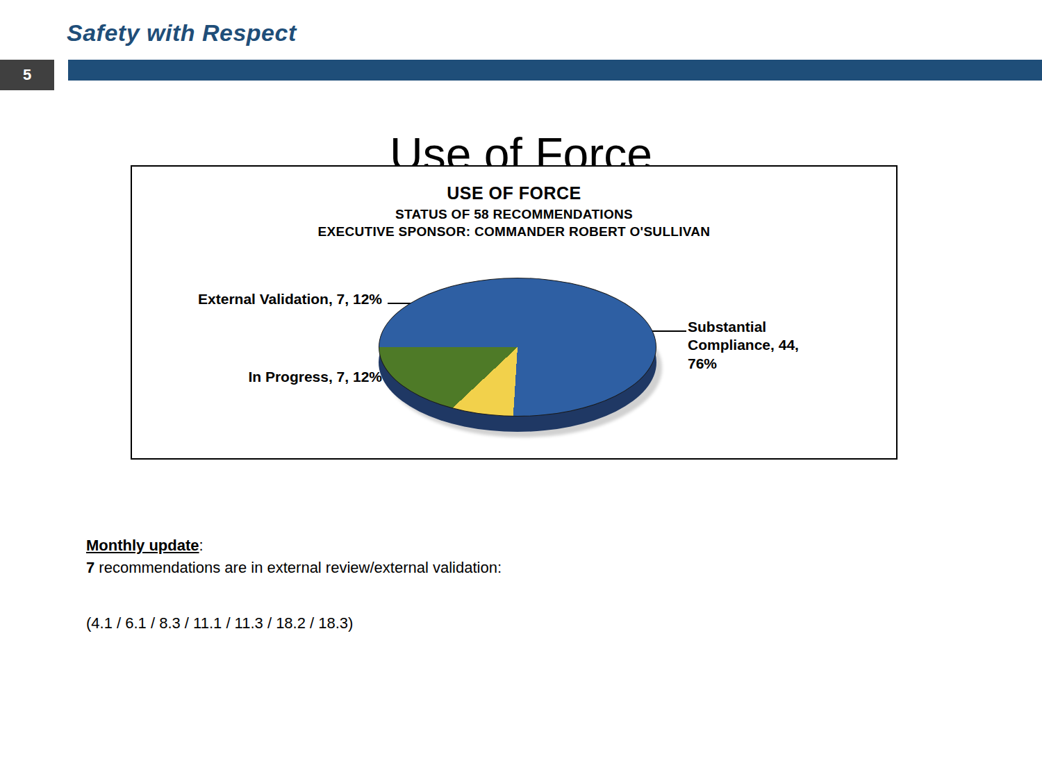Safety with Respect
5
Use of Force
USE OF FORCE
STATUS OF 58 RECOMMENDATIONS
EXECUTIVE SPONSOR: COMMANDER ROBERT O'SULLIVAN
External Validation, 7, 12%
In Progress, 7, 12%
Substantial
Compliance, 44,
76%
Monthly update:
7 recommendations are in external review/external validation:
(4.1 / 6.1 / 8.3 / 11.1 / 11.3 / 18.2 / 18.3)